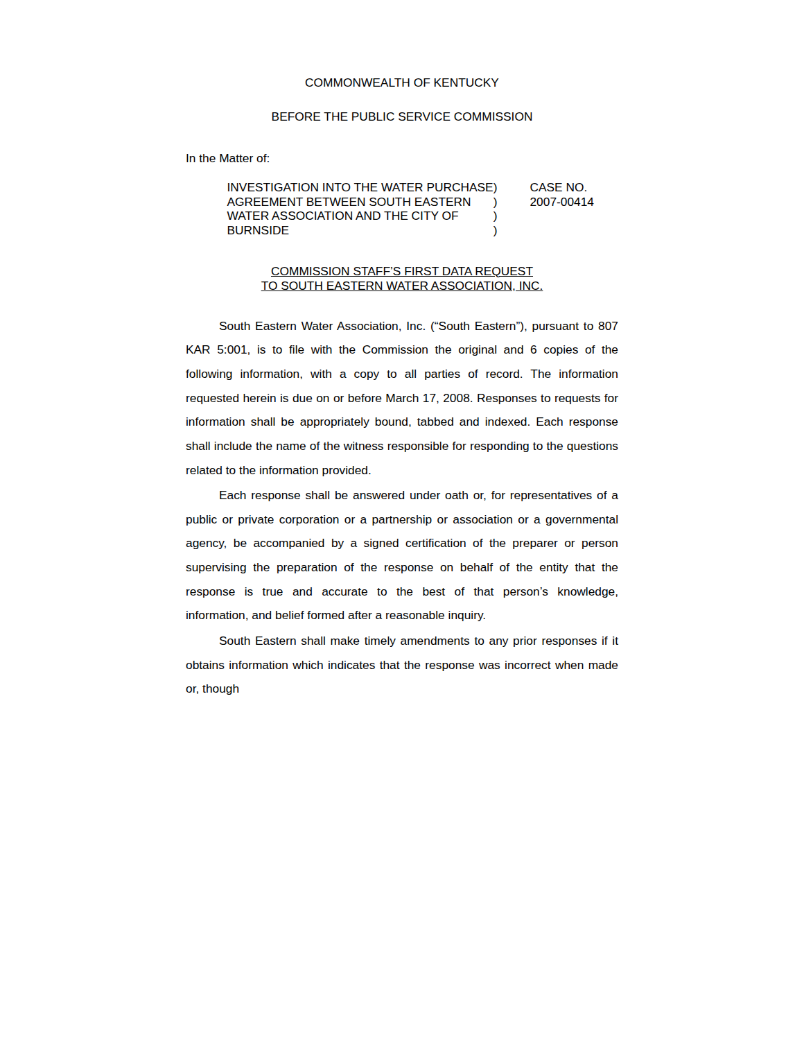COMMONWEALTH OF KENTUCKY
BEFORE THE PUBLIC SERVICE COMMISSION
In the Matter of:
| INVESTIGATION INTO THE WATER PURCHASE | ) | CASE NO. |
| AGREEMENT BETWEEN SOUTH EASTERN | ) | 2007-00414 |
| WATER ASSOCIATION AND THE CITY OF | ) | |
| BURNSIDE | ) | |
COMMISSION STAFF’S FIRST DATA REQUEST TO SOUTH EASTERN WATER ASSOCIATION, INC.
South Eastern Water Association, Inc. (“South Eastern”), pursuant to 807 KAR 5:001, is to file with the Commission the original and 6 copies of the following information, with a copy to all parties of record. The information requested herein is due on or before March 17, 2008. Responses to requests for information shall be appropriately bound, tabbed and indexed. Each response shall include the name of the witness responsible for responding to the questions related to the information provided.
Each response shall be answered under oath or, for representatives of a public or private corporation or a partnership or association or a governmental agency, be accompanied by a signed certification of the preparer or person supervising the preparation of the response on behalf of the entity that the response is true and accurate to the best of that person’s knowledge, information, and belief formed after a reasonable inquiry.
South Eastern shall make timely amendments to any prior responses if it obtains information which indicates that the response was incorrect when made or, though